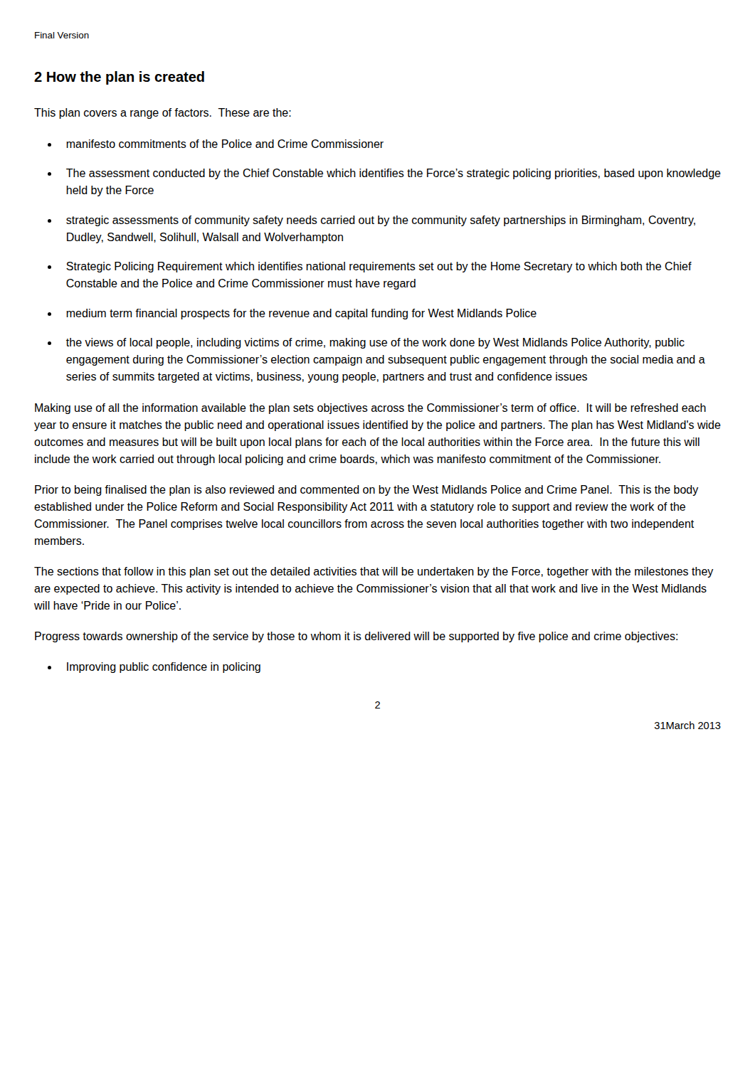Final Version
2 How the plan is created
This plan covers a range of factors. These are the:
manifesto commitments of the Police and Crime Commissioner
The assessment conducted by the Chief Constable which identifies the Force’s strategic policing priorities, based upon knowledge held by the Force
strategic assessments of community safety needs carried out by the community safety partnerships in Birmingham, Coventry, Dudley, Sandwell, Solihull, Walsall and Wolverhampton
Strategic Policing Requirement which identifies national requirements set out by the Home Secretary to which both the Chief Constable and the Police and Crime Commissioner must have regard
medium term financial prospects for the revenue and capital funding for West Midlands Police
the views of local people, including victims of crime, making use of the work done by West Midlands Police Authority, public engagement during the Commissioner’s election campaign and subsequent public engagement through the social media and a series of summits targeted at victims, business, young people, partners and trust and confidence issues
Making use of all the information available the plan sets objectives across the Commissioner’s term of office. It will be refreshed each year to ensure it matches the public need and operational issues identified by the police and partners. The plan has West Midland's wide outcomes and measures but will be built upon local plans for each of the local authorities within the Force area. In the future this will include the work carried out through local policing and crime boards, which was manifesto commitment of the Commissioner.
Prior to being finalised the plan is also reviewed and commented on by the West Midlands Police and Crime Panel. This is the body established under the Police Reform and Social Responsibility Act 2011 with a statutory role to support and review the work of the Commissioner. The Panel comprises twelve local councillors from across the seven local authorities together with two independent members.
The sections that follow in this plan set out the detailed activities that will be undertaken by the Force, together with the milestones they are expected to achieve. This activity is intended to achieve the Commissioner’s vision that all that work and live in the West Midlands will have ‘Pride in our Police’.
Progress towards ownership of the service by those to whom it is delivered will be supported by five police and crime objectives:
Improving public confidence in policing
2
31March 2013